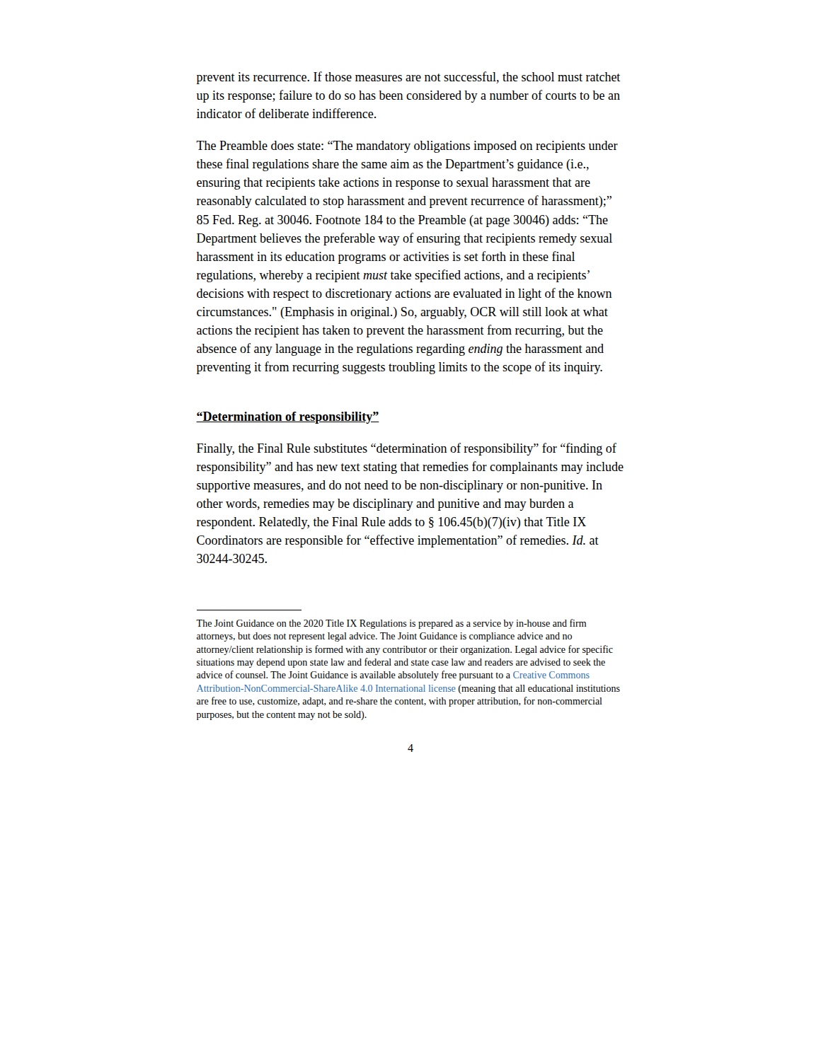prevent its recurrence. If those measures are not successful, the school must ratchet up its response; failure to do so has been considered by a number of courts to be an indicator of deliberate indifference.
The Preamble does state: “The mandatory obligations imposed on recipients under these final regulations share the same aim as the Department’s guidance (i.e., ensuring that recipients take actions in response to sexual harassment that are reasonably calculated to stop harassment and prevent recurrence of harassment);” 85 Fed. Reg. at 30046. Footnote 184 to the Preamble (at page 30046) adds: “The Department believes the preferable way of ensuring that recipients remedy sexual harassment in its education programs or activities is set forth in these final regulations, whereby a recipient must take specified actions, and a recipients’ decisions with respect to discretionary actions are evaluated in light of the known circumstances." (Emphasis in original.) So, arguably, OCR will still look at what actions the recipient has taken to prevent the harassment from recurring, but the absence of any language in the regulations regarding ending the harassment and preventing it from recurring suggests troubling limits to the scope of its inquiry.
“Determination of responsibility”
Finally, the Final Rule substitutes “determination of responsibility” for “finding of responsibility” and has new text stating that remedies for complainants may include supportive measures, and do not need to be non-disciplinary or non-punitive. In other words, remedies may be disciplinary and punitive and may burden a respondent. Relatedly, the Final Rule adds to § 106.45(b)(7)(iv) that Title IX Coordinators are responsible for “effective implementation” of remedies. Id. at 30244-30245.
The Joint Guidance on the 2020 Title IX Regulations is prepared as a service by in-house and firm attorneys, but does not represent legal advice. The Joint Guidance is compliance advice and no attorney/client relationship is formed with any contributor or their organization. Legal advice for specific situations may depend upon state law and federal and state case law and readers are advised to seek the advice of counsel. The Joint Guidance is available absolutely free pursuant to a Creative Commons Attribution-NonCommercial-ShareAlike 4.0 International license (meaning that all educational institutions are free to use, customize, adapt, and re-share the content, with proper attribution, for non-commercial purposes, but the content may not be sold).
4